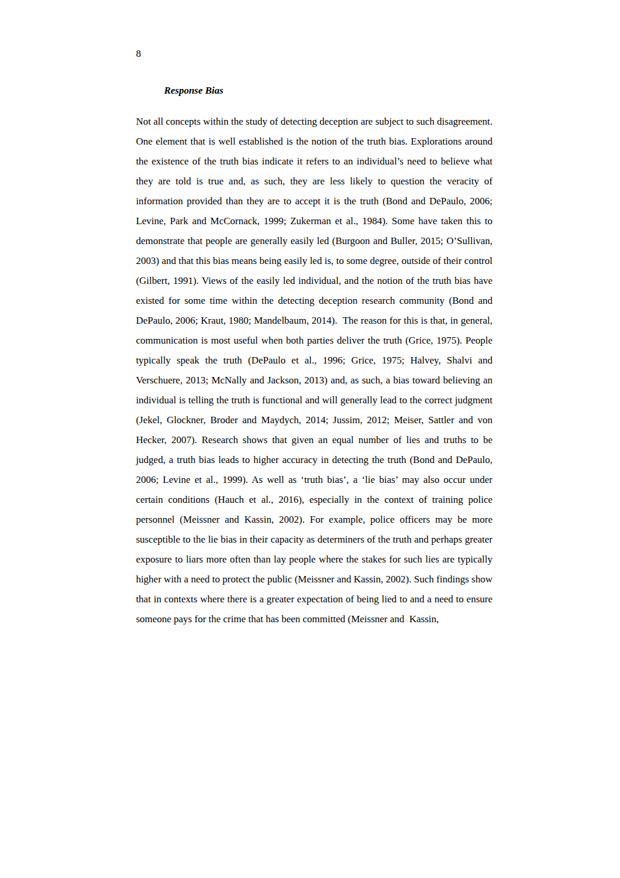8
Response Bias
Not all concepts within the study of detecting deception are subject to such disagreement. One element that is well established is the notion of the truth bias. Explorations around the existence of the truth bias indicate it refers to an individual’s need to believe what they are told is true and, as such, they are less likely to question the veracity of information provided than they are to accept it is the truth (Bond and DePaulo, 2006; Levine, Park and McCornack, 1999; Zukerman et al., 1984). Some have taken this to demonstrate that people are generally easily led (Burgoon and Buller, 2015; O’Sullivan, 2003) and that this bias means being easily led is, to some degree, outside of their control (Gilbert, 1991). Views of the easily led individual, and the notion of the truth bias have existed for some time within the detecting deception research community (Bond and DePaulo, 2006; Kraut, 1980; Mandelbaum, 2014). The reason for this is that, in general, communication is most useful when both parties deliver the truth (Grice, 1975). People typically speak the truth (DePaulo et al., 1996; Grice, 1975; Halvey, Shalvi and Verschuere, 2013; McNally and Jackson, 2013) and, as such, a bias toward believing an individual is telling the truth is functional and will generally lead to the correct judgment (Jekel, Glockner, Broder and Maydych, 2014; Jussim, 2012; Meiser, Sattler and von Hecker, 2007). Research shows that given an equal number of lies and truths to be judged, a truth bias leads to higher accuracy in detecting the truth (Bond and DePaulo, 2006; Levine et al., 1999). As well as ‘truth bias’, a ‘lie bias’ may also occur under certain conditions (Hauch et al., 2016), especially in the context of training police personnel (Meissner and Kassin, 2002). For example, police officers may be more susceptible to the lie bias in their capacity as determiners of the truth and perhaps greater exposure to liars more often than lay people where the stakes for such lies are typically higher with a need to protect the public (Meissner and Kassin, 2002). Such findings show that in contexts where there is a greater expectation of being lied to and a need to ensure someone pays for the crime that has been committed (Meissner and Kassin,